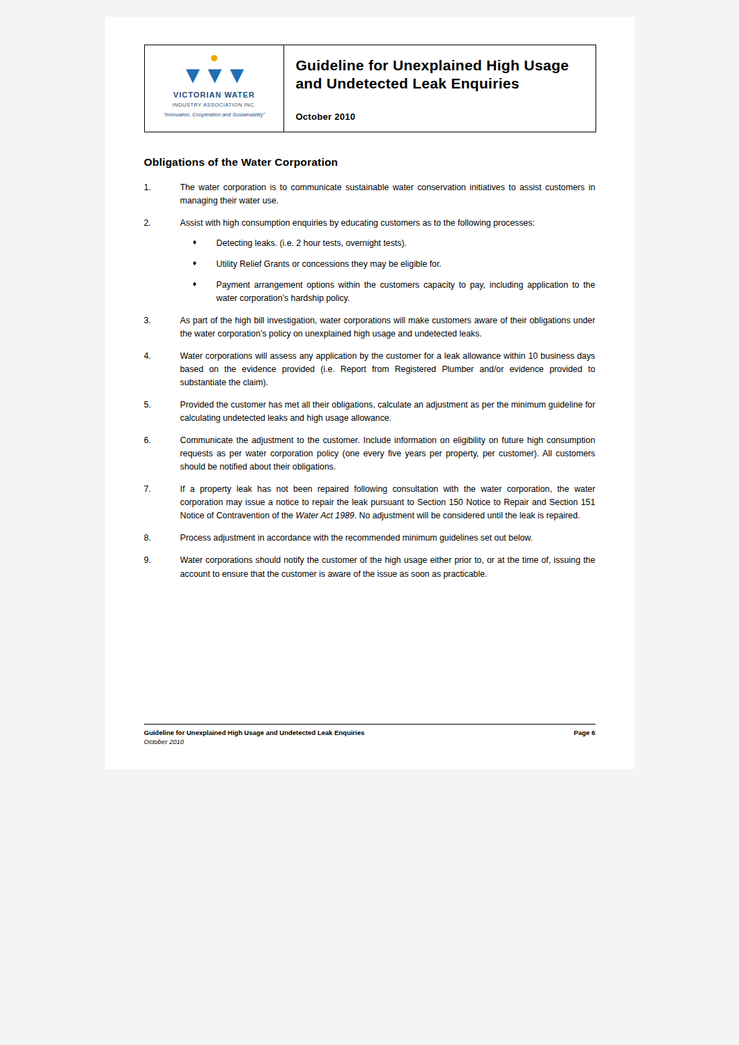▼▼▼
VICTORIAN WATER
INDUSTRY ASSOCIATION INC.
“Innovation, Cooperation and Sustainability”
Guideline for Unexplained High Usage and Undetected Leak Enquiries
October 2010
Obligations of the Water Corporation
1. The water corporation is to communicate sustainable water conservation initiatives to assist customers in managing their water use.
2. Assist with high consumption enquiries by educating customers as to the following processes:
Detecting leaks. (i.e. 2 hour tests, overnight tests).
Utility Relief Grants or concessions they may be eligible for.
Payment arrangement options within the customers capacity to pay, including application to the water corporation’s hardship policy.
3. As part of the high bill investigation, water corporations will make customers aware of their obligations under the water corporation’s policy on unexplained high usage and undetected leaks.
4. Water corporations will assess any application by the customer for a leak allowance within 10 business days based on the evidence provided (i.e. Report from Registered Plumber and/or evidence provided to substantiate the claim).
5. Provided the customer has met all their obligations, calculate an adjustment as per the minimum guideline for calculating undetected leaks and high usage allowance.
6. Communicate the adjustment to the customer. Include information on eligibility on future high consumption requests as per water corporation policy (one every five years per property, per customer). All customers should be notified about their obligations.
7. If a property leak has not been repaired following consultation with the water corporation, the water corporation may issue a notice to repair the leak pursuant to Section 150 Notice to Repair and Section 151 Notice of Contravention of the Water Act 1989. No adjustment will be considered until the leak is repaired.
8. Process adjustment in accordance with the recommended minimum guidelines set out below.
9. Water corporations should notify the customer of the high usage either prior to, or at the time of, issuing the account to ensure that the customer is aware of the issue as soon as practicable.
Guideline for Unexplained High Usage and Undetected Leak Enquiries
Page 6
October 2010